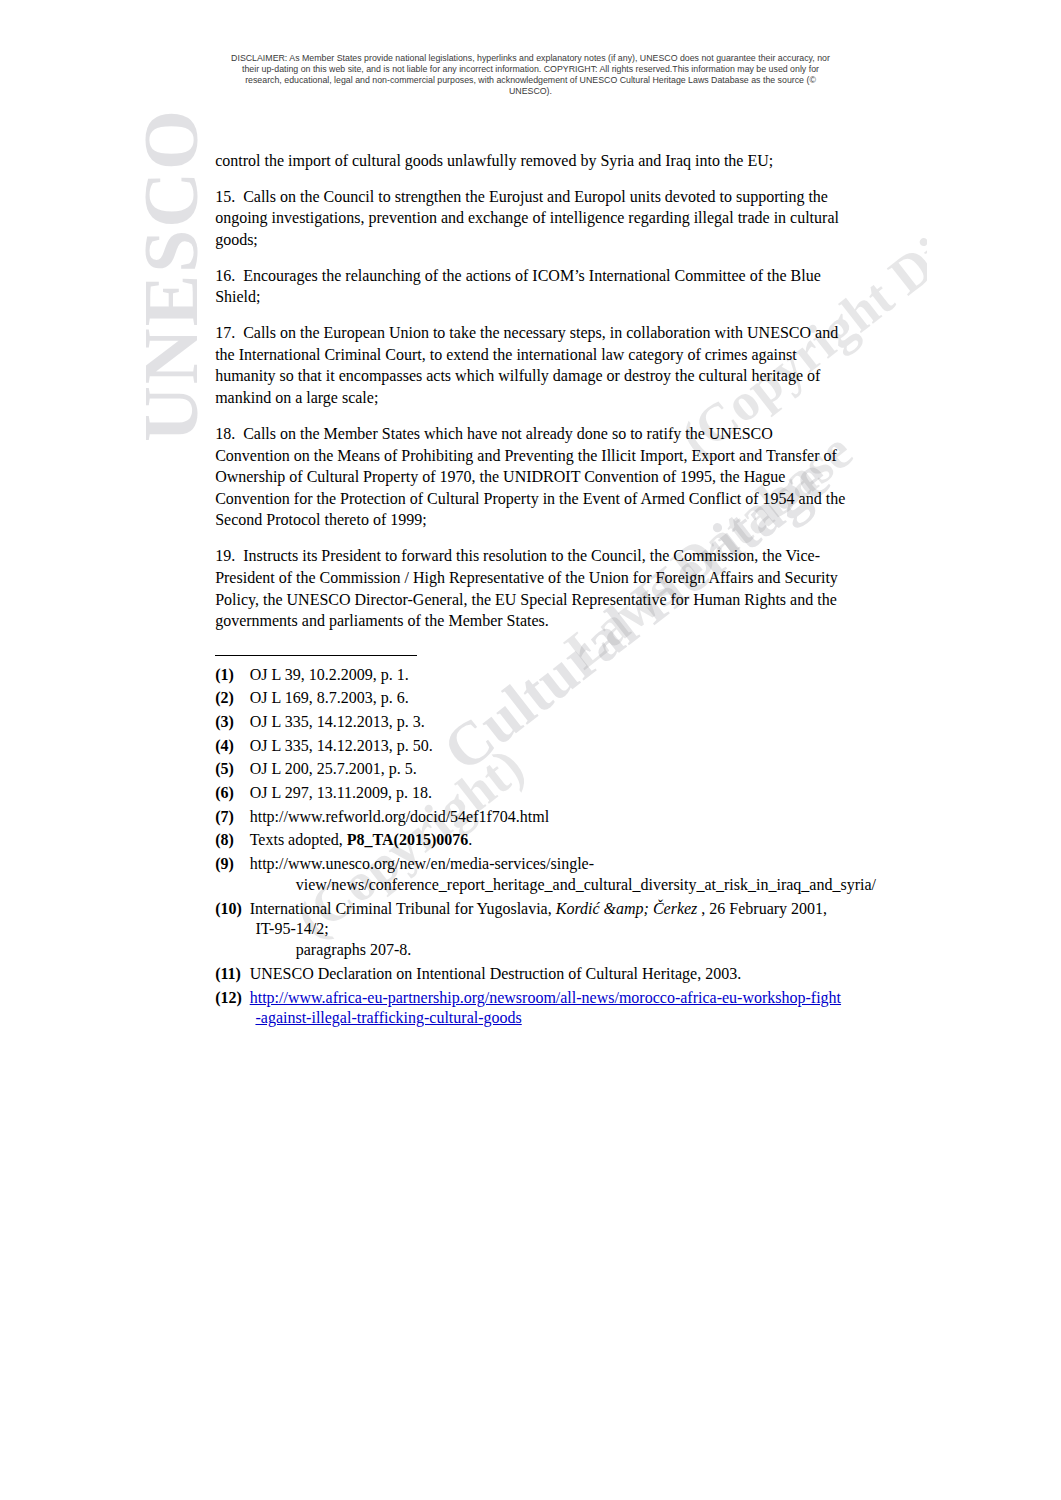UNESCO
Cultural Heritage
Laws Database
(Copyright Disclaimer)
(Copyright)
DISCLAIMER: As Member States provide national legislations, hyperlinks and explanatory notes (if any), UNESCO does not guarantee their accuracy, nor their up-dating on this web site, and is not liable for any incorrect information. COPYRIGHT: All rights reserved.This information may be used only for research, educational, legal and non-commercial purposes, with acknowledgement of UNESCO Cultural Heritage Laws Database as the source (© UNESCO).
control the import of cultural goods unlawfully removed by Syria and Iraq into the EU;
15. Calls on the Council to strengthen the Eurojust and Europol units devoted to supporting the ongoing investigations, prevention and exchange of intelligence regarding illegal trade in cultural goods;
16. Encourages the relaunching of the actions of ICOM’s International Committee of the Blue Shield;
17. Calls on the European Union to take the necessary steps, in collaboration with UNESCO and the International Criminal Court, to extend the international law category of crimes against humanity so that it encompasses acts which wilfully damage or destroy the cultural heritage of mankind on a large scale;
18. Calls on the Member States which have not already done so to ratify the UNESCO Convention on the Means of Prohibiting and Preventing the Illicit Import, Export and Transfer of Ownership of Cultural Property of 1970, the UNIDROIT Convention of 1995, the Hague Convention for the Protection of Cultural Property in the Event of Armed Conflict of 1954 and the Second Protocol thereto of 1999;
19. Instructs its President to forward this resolution to the Council, the Commission, the Vice-President of the Commission / High Representative of the Union for Foreign Affairs and Security Policy, the UNESCO Director-General, the EU Special Representative for Human Rights and the governments and parliaments of the Member States.
(1) OJ L 39, 10.2.2009, p. 1.
(2) OJ L 169, 8.7.2003, p. 6.
(3) OJ L 335, 14.12.2013, p. 3.
(4) OJ L 335, 14.12.2013, p. 50.
(5) OJ L 200, 25.7.2001, p. 5.
(6) OJ L 297, 13.11.2009, p. 18.
(7) http://www.refworld.org/docid/54ef1f704.html
(8) Texts adopted, P8_TA(2015)0076.
(9) http://www.unesco.org/new/en/media-services/single-view/news/conference_report_heritage_and_cultural_diversity_at_risk_in_iraq_and_syria/
(10) International Criminal Tribunal for Yugoslavia, Kordić &amp; Čerkez , 26 February 2001, IT-95-14/2;paragraphs 207-8.
(11) UNESCO Declaration on Intentional Destruction of Cultural Heritage, 2003.
(12) http://www.africa-eu-partnership.org/newsroom/all-news/morocco-africa-eu-workshop-fight-against-illegal-trafficking-cultural-goods